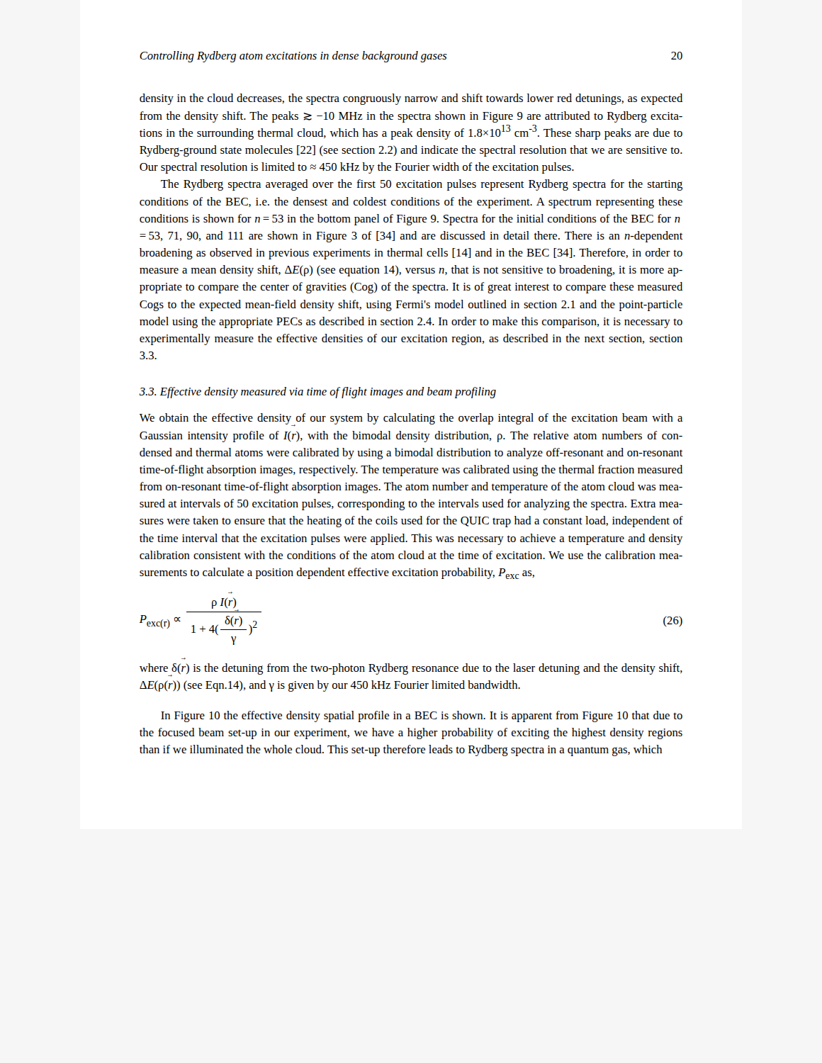Controlling Rydberg atom excitations in dense background gases 20
density in the cloud decreases, the spectra congruously narrow and shift towards lower red detunings, as expected from the density shift. The peaks ≳ −10 MHz in the spectra shown in Figure 9 are attributed to Rydberg excitations in the surrounding thermal cloud, which has a peak density of 1.8×1013 cm-3. These sharp peaks are due to Rydberg-ground state molecules [22] (see section 2.2) and indicate the spectral resolution that we are sensitive to. Our spectral resolution is limited to ≈ 450 kHz by the Fourier width of the excitation pulses.
The Rydberg spectra averaged over the first 50 excitation pulses represent Rydberg spectra for the starting conditions of the BEC, i.e. the densest and coldest conditions of the experiment. A spectrum representing these conditions is shown for n = 53 in the bottom panel of Figure 9. Spectra for the initial conditions of the BEC for n = 53, 71, 90, and 111 are shown in Figure 3 of [34] and are discussed in detail there. There is an n-dependent broadening as observed in previous experiments in thermal cells [14] and in the BEC [34]. Therefore, in order to measure a mean density shift, ΔE(ρ) (see equation 14), versus n, that is not sensitive to broadening, it is more appropriate to compare the center of gravities (Cog) of the spectra. It is of great interest to compare these measured Cogs to the expected mean-field density shift, using Fermi's model outlined in section 2.1 and the point-particle model using the appropriate PECs as described in section 2.4. In order to make this comparison, it is necessary to experimentally measure the effective densities of our excitation region, as described in the next section, section 3.3.
3.3. Effective density measured via time of flight images and beam profiling
We obtain the effective density of our system by calculating the overlap integral of the excitation beam with a Gaussian intensity profile of I(r), with the bimodal density distribution, ρ. The relative atom numbers of condensed and thermal atoms were calibrated by using a bimodal distribution to analyze off-resonant and on-resonant time-of-flight absorption images, respectively. The temperature was calibrated using the thermal fraction measured from on-resonant time-of-flight absorption images. The atom number and temperature of the atom cloud was measured at intervals of 50 excitation pulses, corresponding to the intervals used for analyzing the spectra. Extra measures were taken to ensure that the heating of the coils used for the QUIC trap had a constant load, independent of the time interval that the excitation pulses were applied. This was necessary to achieve a temperature and density calibration consistent with the conditions of the atom cloud at the time of excitation. We use the calibration measurements to calculate a position dependent effective excitation probability, Pexc as,
Pexc(r) ∝ ρ I(r) 1 + 4(δ(r) γ)2 (26)
where δ(r) is the detuning from the two-photon Rydberg resonance due to the laser detuning and the density shift, ΔE(ρ(r)) (see Eqn.14), and γ is given by our 450 kHz Fourier limited bandwidth.
In Figure 10 the effective density spatial profile in a BEC is shown. It is apparent from Figure 10 that due to the focused beam set-up in our experiment, we have a higher probability of exciting the highest density regions than if we illuminated the whole cloud. This set-up therefore leads to Rydberg spectra in a quantum gas, which